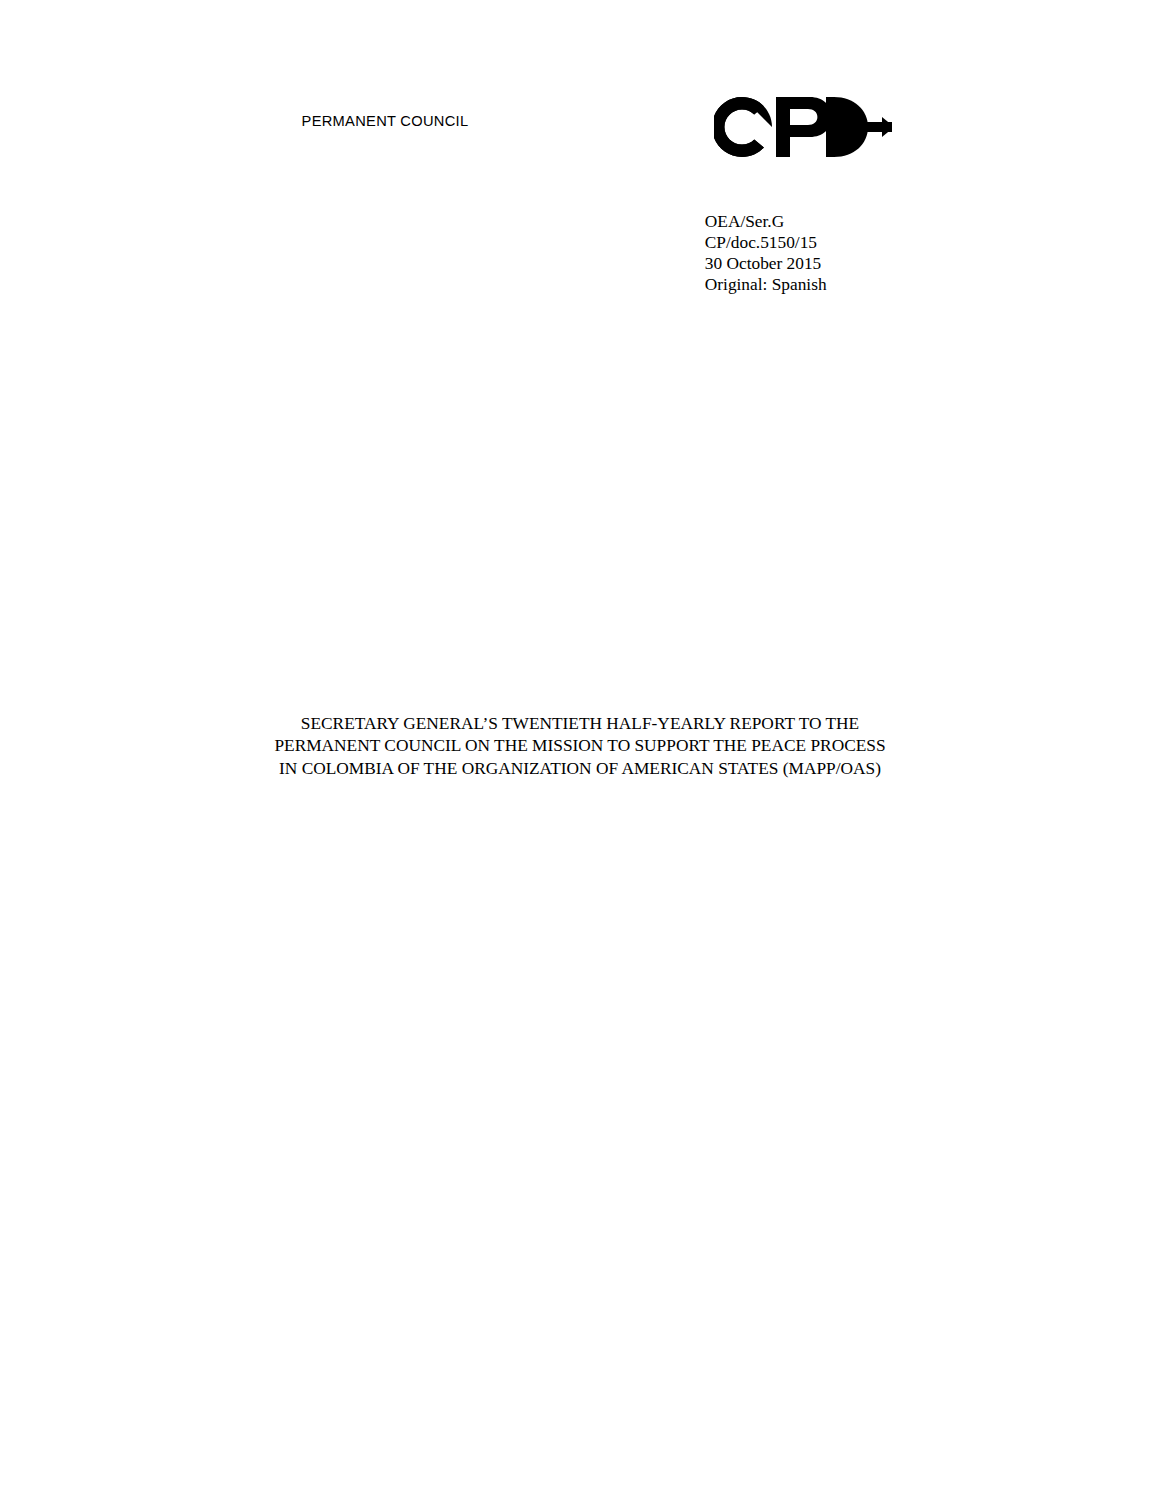PERMANENT COUNCIL
OEA/Ser.G
CP/doc.5150/15
30 October 2015
Original: Spanish
Secretary General’s Twentieth Half-Yearly Report to the
Permanent Council on the Mission to Support the Peace Process
in Colombia of the Organization of American States (MAPP/OAS)